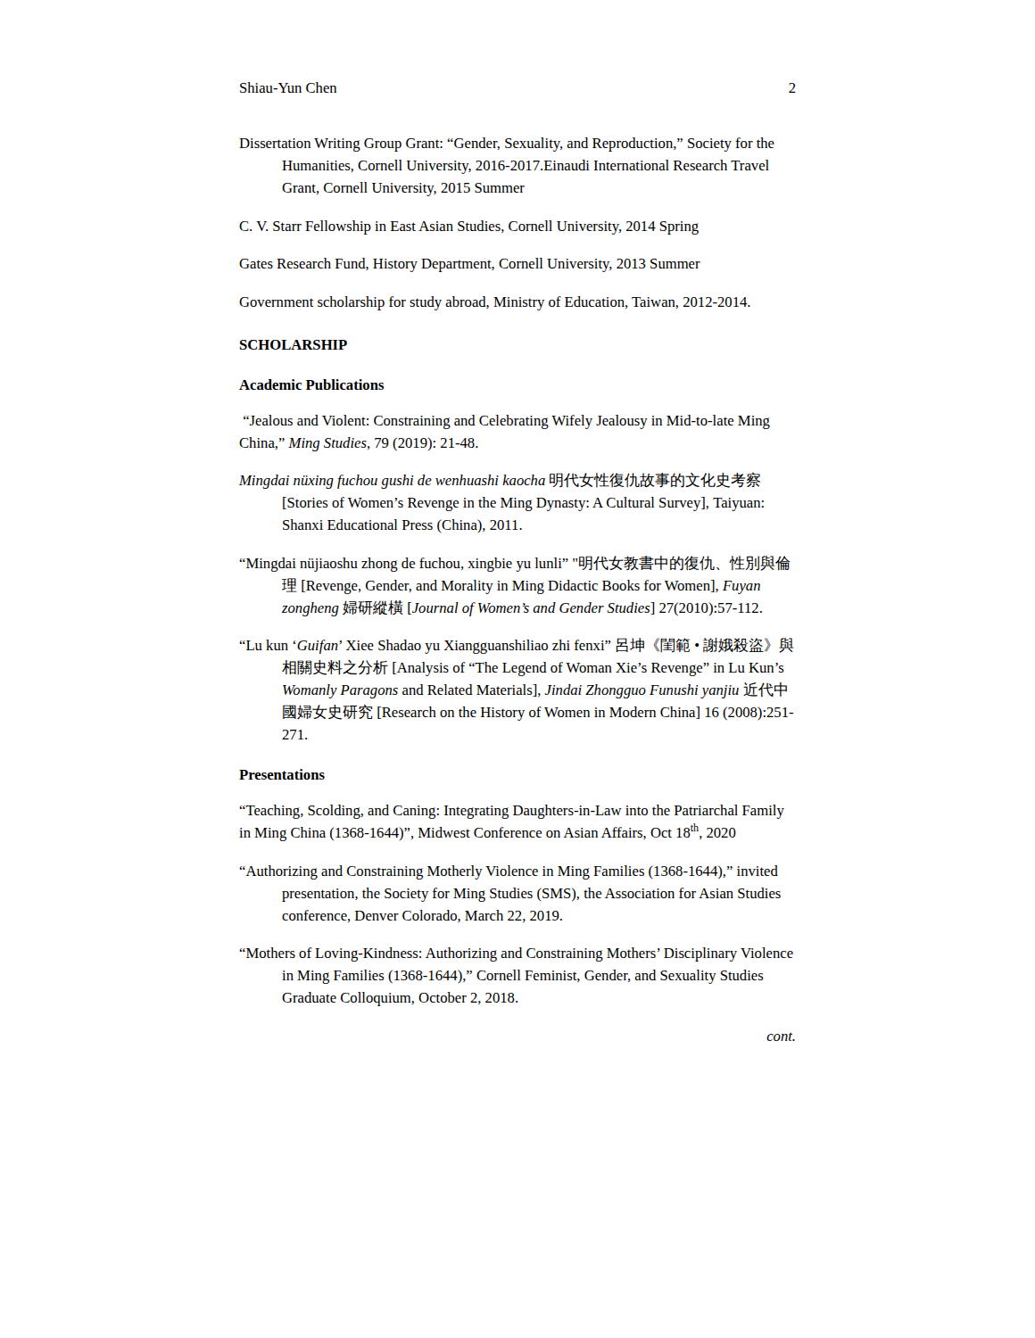Shiau-Yun Chen
2
Dissertation Writing Group Grant: “Gender, Sexuality, and Reproduction,” Society for the Humanities, Cornell University, 2016-2017.Einaudi International Research Travel Grant, Cornell University, 2015 Summer
C. V. Starr Fellowship in East Asian Studies, Cornell University, 2014 Spring
Gates Research Fund, History Department, Cornell University, 2013 Summer
Government scholarship for study abroad, Ministry of Education, Taiwan, 2012-2014.
SCHOLARSHIP
Academic Publications
“Jealous and Violent: Constraining and Celebrating Wifely Jealousy in Mid-to-late Ming China,” Ming Studies, 79 (2019): 21-48.
Mingdai nüxing fuchou gushi de wenhuashi kaocha 明代女性復仇故事的文化史考察 [Stories of Women’s Revenge in the Ming Dynasty: A Cultural Survey], Taiyuan: Shanxi Educational Press (China), 2011.
“Mingdai nüjiaoshu zhong de fuchou, xingbie yu lunli” "明代女教書中的復仇、性別與倫理 [Revenge, Gender, and Morality in Ming Didactic Books for Women], Fuyan zongheng 婦研縱橫 [Journal of Women’s and Gender Studies] 27(2010):57-112.
“Lu kun ‘Guifan’ Xiee Shadao yu Xiangguanshiliao zhi fenxi” 呂坤《閨範 • 謝娥殺盜》與相關史料之分析 [Analysis of “The Legend of Woman Xie’s Revenge” in Lu Kun’s Womanly Paragons and Related Materials], Jindai Zhongguo Funushi yanjiu 近代中國婦女史研究 [Research on the History of Women in Modern China] 16 (2008):251-271.
Presentations
“Teaching, Scolding, and Caning: Integrating Daughters-in-Law into the Patriarchal Family in Ming China (1368-1644)”, Midwest Conference on Asian Affairs, Oct 18th, 2020
“Authorizing and Constraining Motherly Violence in Ming Families (1368-1644),” invited presentation, the Society for Ming Studies (SMS), the Association for Asian Studies conference, Denver Colorado, March 22, 2019.
“Mothers of Loving-Kindness: Authorizing and Constraining Mothers’ Disciplinary Violence in Ming Families (1368-1644),” Cornell Feminist, Gender, and Sexuality Studies Graduate Colloquium, October 2, 2018.
cont.